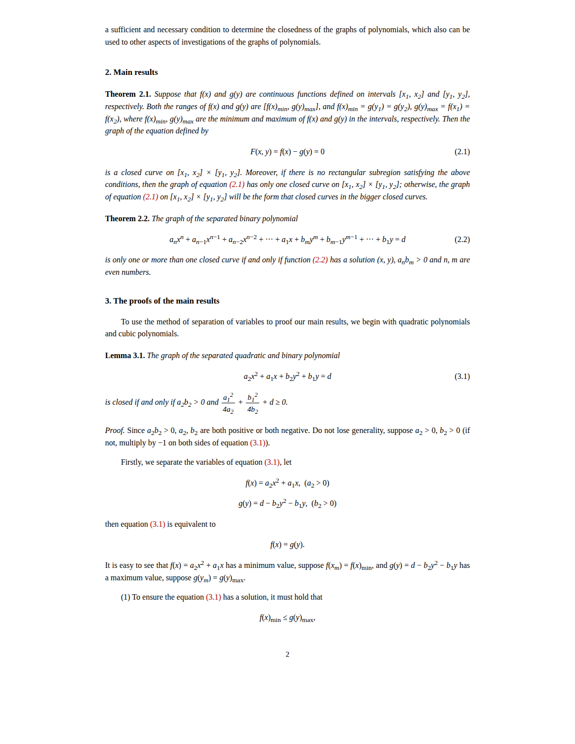a sufficient and necessary condition to determine the closedness of the graphs of polynomials, which also can be used to other aspects of investigations of the graphs of polynomials.
2. Main results
Theorem 2.1. Suppose that f(x) and g(y) are continuous functions defined on intervals [x1, x2] and [y1, y2], respectively. Both the ranges of f(x) and g(y) are [f(x)min, g(y)max], and f(x)min = g(y1) = g(y2), g(y)max = f(x1) = f(x2), where f(x)min, g(y)max are the minimum and maximum of f(x) and g(y) in the intervals, respectively. Then the graph of the equation defined by
F(x, y) = f(x) − g(y) = 0(2.1)
is a closed curve on [x1, x2] × [y1, y2]. Moreover, if there is no rectangular subregion satisfying the above conditions, then the graph of equation (2.1) has only one closed curve on [x1, x2] × [y1, y2]; otherwise, the graph of equation (2.1) on [x1, x2] × [y1, y2] will be the form that closed curves in the bigger closed curves.
Theorem 2.2. The graph of the separated binary polynomial
anxn + an−1xn−1 + an−2xn−2 + ··· + a1x + bmym + bm−1ym−1 + ··· + b1y = d(2.2)
is only one or more than one closed curve if and only if function (2.2) has a solution (x, y), anbm > 0 and n, m are even numbers.
3. The proofs of the main results
To use the method of separation of variables to proof our main results, we begin with quadratic polynomials and cubic polynomials.
Lemma 3.1. The graph of the separated quadratic and binary polynomial
a2x2 + a1x + b2y2 + b1y = d(3.1)
is closed if and only if a2b2 > 0 and a124a2 + b124b2 + d ≥ 0.
Proof. Since a2b2 > 0, a2, b2 are both positive or both negative. Do not lose generality, suppose a2 > 0, b2 > 0 (if not, multiply by −1 on both sides of equation (3.1)).
Firstly, we separate the variables of equation (3.1), let
f(x) = a2x2 + a1x, (a2 > 0)
g(y) = d − b2y2 − b1y, (b2 > 0)
then equation (3.1) is equivalent to
f(x) = g(y).
It is easy to see that f(x) = a2x2 + a1x has a minimum value, suppose f(xm) = f(x)min, and g(y) = d − b2y2 − b1y has a maximum value, suppose g(ym) = g(y)max.
(1) To ensure the equation (3.1) has a solution, it must hold that
f(x)min ≤ g(y)max,
2